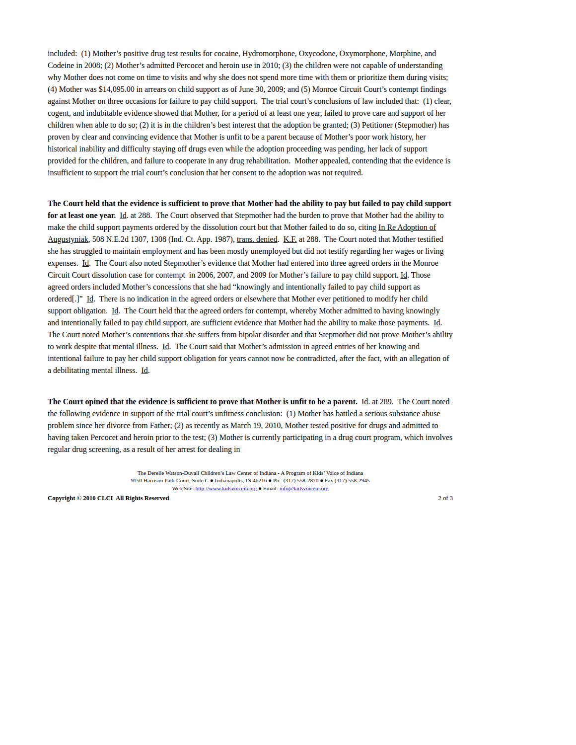included: (1) Mother’s positive drug test results for cocaine, Hydromorphone, Oxycodone, Oxymorphone, Morphine, and Codeine in 2008; (2) Mother’s admitted Percocet and heroin use in 2010; (3) the children were not capable of understanding why Mother does not come on time to visits and why she does not spend more time with them or prioritize them during visits; (4) Mother was $14,095.00 in arrears on child support as of June 30, 2009; and (5) Monroe Circuit Court’s contempt findings against Mother on three occasions for failure to pay child support. The trial court’s conclusions of law included that: (1) clear, cogent, and indubitable evidence showed that Mother, for a period of at least one year, failed to prove care and support of her children when able to do so; (2) it is in the children’s best interest that the adoption be granted; (3) Petitioner (Stepmother) has proven by clear and convincing evidence that Mother is unfit to be a parent because of Mother’s poor work history, her historical inability and difficulty staying off drugs even while the adoption proceeding was pending, her lack of support provided for the children, and failure to cooperate in any drug rehabilitation. Mother appealed, contending that the evidence is insufficient to support the trial court’s conclusion that her consent to the adoption was not required.
The Court held that the evidence is sufficient to prove that Mother had the ability to pay but failed to pay child support for at least one year. Id. at 288. The Court observed that Stepmother had the burden to prove that Mother had the ability to make the child support payments ordered by the dissolution court but that Mother failed to do so, citing In Re Adoption of Augustyniak, 508 N.E.2d 1307, 1308 (Ind. Ct. App. 1987), trans. denied. K.F. at 288. The Court noted that Mother testified she has struggled to maintain employment and has been mostly unemployed but did not testify regarding her wages or living expenses. Id. The Court also noted Stepmother’s evidence that Mother had entered into three agreed orders in the Monroe Circuit Court dissolution case for contempt in 2006, 2007, and 2009 for Mother’s failure to pay child support. Id. Those agreed orders included Mother’s concessions that she had “knowingly and intentionally failed to pay child support as ordered[.]” Id. There is no indication in the agreed orders or elsewhere that Mother ever petitioned to modify her child support obligation. Id. The Court held that the agreed orders for contempt, whereby Mother admitted to having knowingly and intentionally failed to pay child support, are sufficient evidence that Mother had the ability to make those payments. Id. The Court noted Mother’s contentions that she suffers from bipolar disorder and that Stepmother did not prove Mother’s ability to work despite that mental illness. Id. The Court said that Mother’s admission in agreed entries of her knowing and intentional failure to pay her child support obligation for years cannot now be contradicted, after the fact, with an allegation of a debilitating mental illness. Id.
The Court opined that the evidence is sufficient to prove that Mother is unfit to be a parent. Id. at 289. The Court noted the following evidence in support of the trial court’s unfitness conclusion: (1) Mother has battled a serious substance abuse problem since her divorce from Father; (2) as recently as March 19, 2010, Mother tested positive for drugs and admitted to having taken Percocet and heroin prior to the test; (3) Mother is currently participating in a drug court program, which involves regular drug screening, as a result of her arrest for dealing in
The Derelle Watson-Duvall Children’s Law Center of Indiana - A Program of Kids’ Voice of Indiana
9150 Harrison Park Court, Suite C ● Indianapolis, IN 46216 ● Ph: (317) 558-2870 ● Fax (317) 558-2945
Web Site: http://www.kidsvoicein.org ● Email: info@kidsvoicein.org
Copyright © 2010 CLCI All Rights Reserved 2 of 3